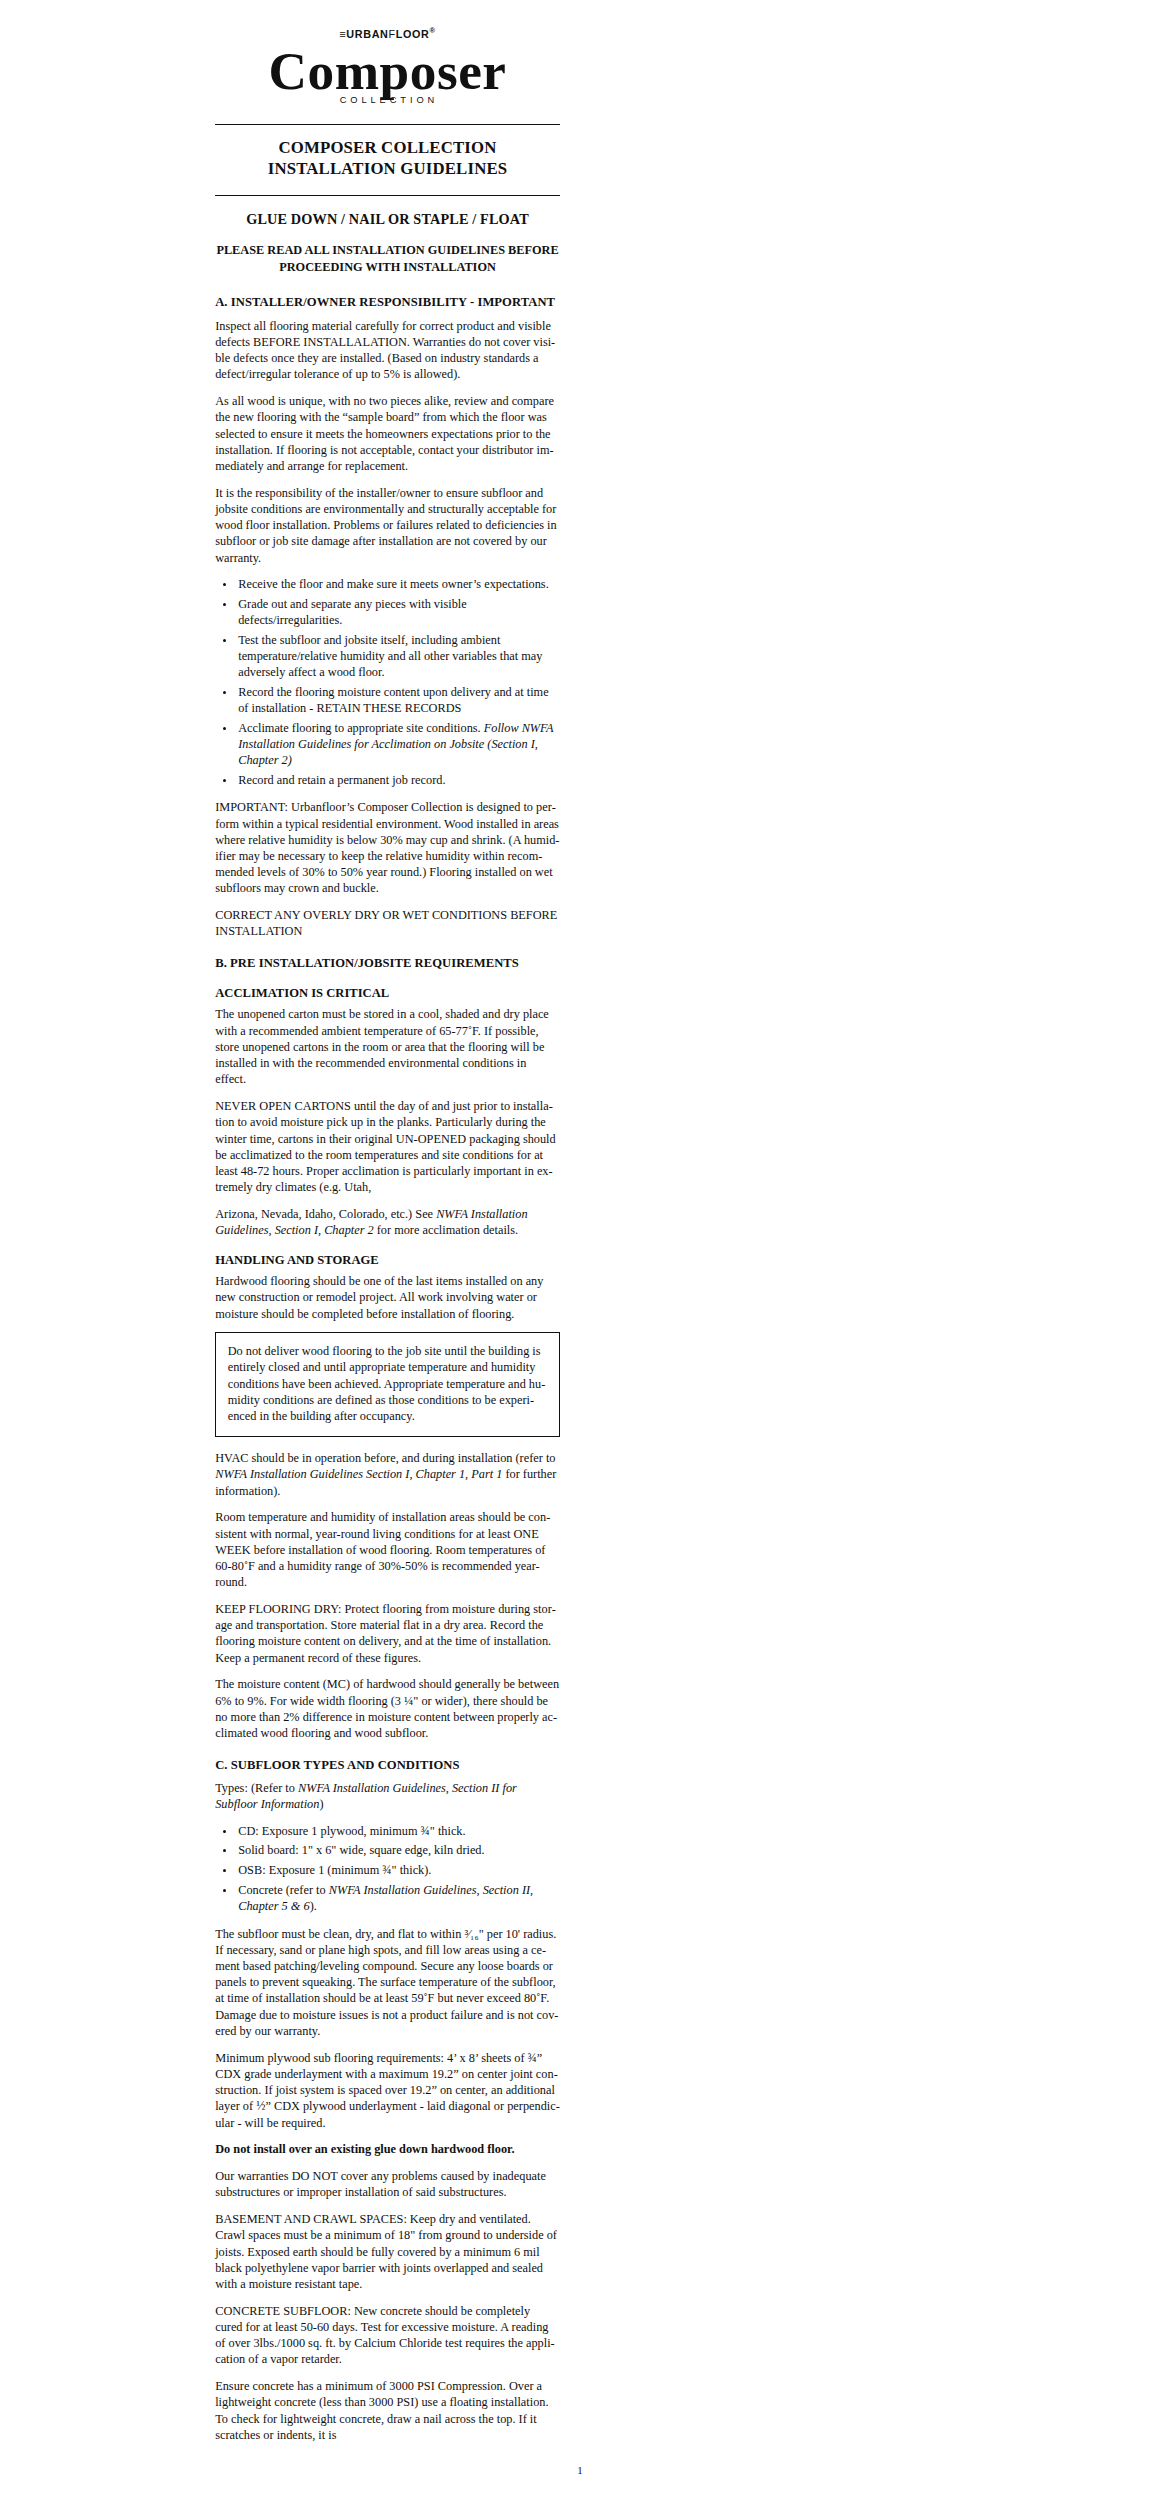≡URBANFLOOR®
Composer
Collection
Composer Collection
Installation Guidelines
Glue Down / Nail or Staple / Float
Please read all installation guidelines before proceeding with installation
A. Installer/Owner Responsibility - Important
Inspect all flooring material carefully for correct product and visible defects BEFORE INSTALLALATION. Warranties do not cover visible defects once they are installed. (Based on industry standards a defect/irregular tolerance of up to 5% is allowed).
As all wood is unique, with no two pieces alike, review and compare the new flooring with the “sample board” from which the floor was selected to ensure it meets the homeowners expectations prior to the installation. If flooring is not acceptable, contact your distributor immediately and arrange for replacement.
It is the responsibility of the installer/owner to ensure subfloor and jobsite conditions are environmentally and structurally acceptable for wood floor installation. Problems or failures related to deficiencies in subfloor or job site damage after installation are not covered by our warranty.
Receive the floor and make sure it meets owner’s expectations.
Grade out and separate any pieces with visible defects/irregularities.
Test the subfloor and jobsite itself, including ambient temperature/relative humidity and all other variables that may adversely affect a wood floor.
Record the flooring moisture content upon delivery and at time of installation - RETAIN THESE RECORDS
Acclimate flooring to appropriate site conditions. Follow NWFA Installation Guidelines for Acclimation on Jobsite (Section I, Chapter 2)
Record and retain a permanent job record.
IMPORTANT: Urbanfloor’s Composer Collection is designed to perform within a typical residential environment. Wood installed in areas where relative humidity is below 30% may cup and shrink. (A humidifier may be necessary to keep the relative humidity within recommended levels of 30% to 50% year round.) Flooring installed on wet subfloors may crown and buckle.
CORRECT ANY OVERLY DRY OR WET CONDITIONS BEFORE INSTALLATION
B. Pre Installation/Jobsite Requirements
Acclimation is Critical
The unopened carton must be stored in a cool, shaded and dry place with a recommended ambient temperature of 65-77˚F. If possible, store unopened cartons in the room or area that the flooring will be installed in with the recommended environmental conditions in effect.
NEVER OPEN CARTONS until the day of and just prior to installation to avoid moisture pick up in the planks. Particularly during the winter time, cartons in their original UN-OPENED packaging should be acclimatized to the room temperatures and site conditions for at least 48-72 hours. Proper acclimation is particularly important in extremely dry climates (e.g. Utah,
Arizona, Nevada, Idaho, Colorado, etc.) See NWFA Installation Guidelines, Section I, Chapter 2 for more acclimation details.
Handling and Storage
Hardwood flooring should be one of the last items installed on any new construction or remodel project. All work involving water or moisture should be completed before installation of flooring.
Do not deliver wood flooring to the job site until the building is entirely closed and until appropriate temperature and humidity conditions have been achieved. Appropriate temperature and humidity conditions are defined as those conditions to be experienced in the building after occupancy.
HVAC should be in operation before, and during installation (refer to NWFA Installation Guidelines Section I, Chapter 1, Part 1 for further information).
Room temperature and humidity of installation areas should be consistent with normal, year-round living conditions for at least ONE WEEK before installation of wood flooring. Room temperatures of 60-80˚F and a humidity range of 30%-50% is recommended year-round.
KEEP FLOORING DRY: Protect flooring from moisture during storage and transportation. Store material flat in a dry area. Record the flooring moisture content on delivery, and at the time of installation. Keep a permanent record of these figures.
The moisture content (MC) of hardwood should generally be between 6% to 9%. For wide width flooring (3 ¼" or wider), there should be no more than 2% difference in moisture content between properly acclimated wood flooring and wood subfloor.
C. Subfloor Types and Conditions
Types: (Refer to NWFA Installation Guidelines, Section II for Subfloor Information)
CD: Exposure 1 plywood, minimum ¾" thick.
Solid board: 1" x 6" wide, square edge, kiln dried.
OSB: Exposure 1 (minimum ¾" thick).
Concrete (refer to NWFA Installation Guidelines, Section II, Chapter 5 & 6).
The subfloor must be clean, dry, and flat to within ³⁄₁₆" per 10' radius. If necessary, sand or plane high spots, and fill low areas using a cement based patching/leveling compound. Secure any loose boards or panels to prevent squeaking. The surface temperature of the subfloor, at time of installation should be at least 59˚F but never exceed 80˚F. Damage due to moisture issues is not a product failure and is not covered by our warranty.
Minimum plywood sub flooring requirements: 4’ x 8’ sheets of ¾” CDX grade underlayment with a maximum 19.2” on center joint construction. If joist system is spaced over 19.2” on center, an additional layer of ½” CDX plywood underlayment - laid diagonal or perpendicular - will be required.
Do not install over an existing glue down hardwood floor.
Our warranties DO NOT cover any problems caused by inadequate substructures or improper installation of said substructures.
BASEMENT AND CRAWL SPACES: Keep dry and ventilated. Crawl spaces must be a minimum of 18" from ground to underside of joists. Exposed earth should be fully covered by a minimum 6 mil black polyethylene vapor barrier with joints overlapped and sealed with a moisture resistant tape.
CONCRETE SUBFLOOR: New concrete should be completely cured for at least 50-60 days. Test for excessive moisture. A reading of over 3lbs./1000 sq. ft. by Calcium Chloride test requires the application of a vapor retarder.
Ensure concrete has a minimum of 3000 PSI Compression. Over a lightweight concrete (less than 3000 PSI) use a floating installation. To check for lightweight concrete, draw a nail across the top. If it scratches or indents, it is
1